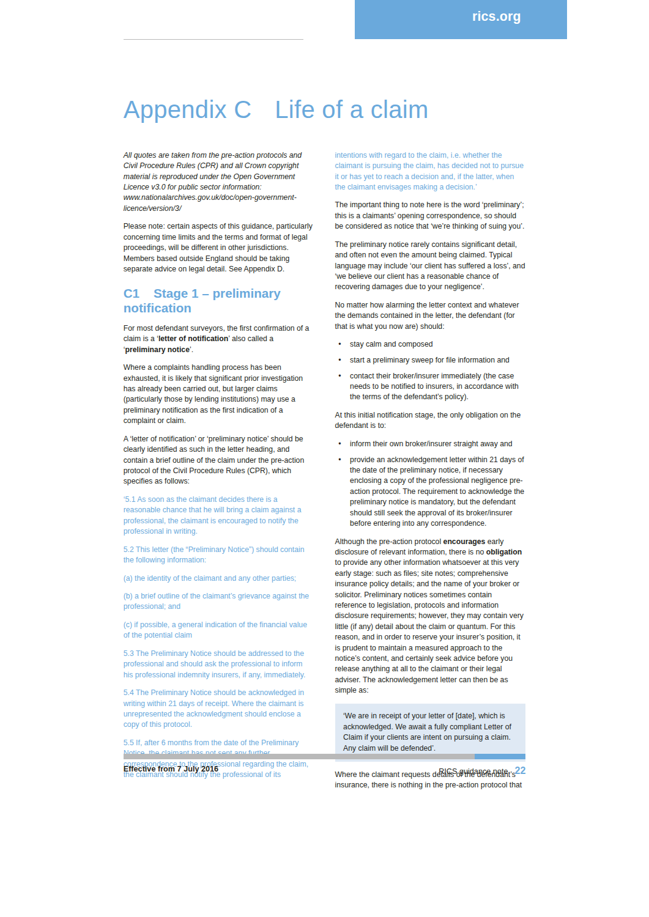rics.org
Appendix C Life of a claim
All quotes are taken from the pre-action protocols and Civil Procedure Rules (CPR) and all Crown copyright material is reproduced under the Open Government Licence v3.0 for public sector information: www.nationalarchives.gov.uk/doc/open-government-licence/version/3/
Please note: certain aspects of this guidance, particularly concerning time limits and the terms and format of legal proceedings, will be different in other jurisdictions. Members based outside England should be taking separate advice on legal detail. See Appendix D.
C1 Stage 1 – preliminary notification
For most defendant surveyors, the first confirmation of a claim is a ‘letter of notification’ also called a ‘preliminary notice’.
Where a complaints handling process has been exhausted, it is likely that significant prior investigation has already been carried out, but larger claims (particularly those by lending institutions) may use a preliminary notification as the first indication of a complaint or claim.
A ‘letter of notification’ or ‘preliminary notice’ should be clearly identified as such in the letter heading, and contain a brief outline of the claim under the pre-action protocol of the Civil Procedure Rules (CPR), which specifies as follows:
‘5.1 As soon as the claimant decides there is a reasonable chance that he will bring a claim against a professional, the claimant is encouraged to notify the professional in writing.
5.2 This letter (the “Preliminary Notice”) should contain the following information:
(a) the identity of the claimant and any other parties;
(b) a brief outline of the claimant’s grievance against the professional; and
(c) if possible, a general indication of the financial value of the potential claim
5.3 The Preliminary Notice should be addressed to the professional and should ask the professional to inform his professional indemnity insurers, if any, immediately.
5.4 The Preliminary Notice should be acknowledged in writing within 21 days of receipt. Where the claimant is unrepresented the acknowledgment should enclose a copy of this protocol.
5.5 If, after 6 months from the date of the Preliminary Notice, the claimant has not sent any further correspondence to the professional regarding the claim, the claimant should notify the professional of its intentions with regard to the claim, i.e. whether the claimant is pursuing the claim, has decided not to pursue it or has yet to reach a decision and, if the latter, when the claimant envisages making a decision.’
The important thing to note here is the word ‘preliminary’; this is a claimants’ opening correspondence, so should be considered as notice that ‘we’re thinking of suing you’.
The preliminary notice rarely contains significant detail, and often not even the amount being claimed. Typical language may include ‘our client has suffered a loss’, and ‘we believe our client has a reasonable chance of recovering damages due to your negligence’.
No matter how alarming the letter context and whatever the demands contained in the letter, the defendant (for that is what you now are) should:
stay calm and composed
start a preliminary sweep for file information and
contact their broker/insurer immediately (the case needs to be notified to insurers, in accordance with the terms of the defendant’s policy).
At this initial notification stage, the only obligation on the defendant is to:
inform their own broker/insurer straight away and
provide an acknowledgement letter within 21 days of the date of the preliminary notice, if necessary enclosing a copy of the professional negligence pre-action protocol. The requirement to acknowledge the preliminary notice is mandatory, but the defendant should still seek the approval of its broker/insurer before entering into any correspondence.
Although the pre-action protocol encourages early disclosure of relevant information, there is no obligation to provide any other information whatsoever at this very early stage: such as files; site notes; comprehensive insurance policy details; and the name of your broker or solicitor. Preliminary notices sometimes contain reference to legislation, protocols and information disclosure requirements; however, they may contain very little (if any) detail about the claim or quantum. For this reason, and in order to reserve your insurer’s position, it is prudent to maintain a measured approach to the notice’s content, and certainly seek advice before you release anything at all to the claimant or their legal adviser. The acknowledgement letter can then be as simple as:
‘We are in receipt of your letter of [date], which is acknowledged. We await a fully compliant Letter of Claim if your clients are intent on pursuing a claim. Any claim will be defended’.
Where the claimant requests details of the defendant’s insurance, there is nothing in the pre-action protocol that
Effective from 7 July 2016 RICS guidance note 22